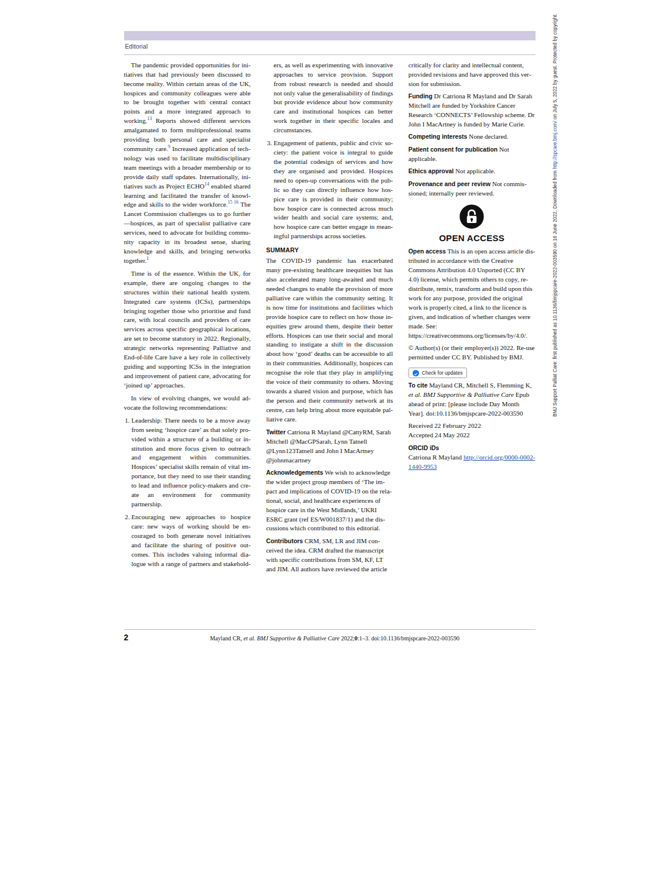BMJ Support Palliat Care: first published as 10.1136/bmjspcare-2022-003590 on 16 June 2022. Downloaded from http://spcare.bmj.com/ on July 5, 2022 by guest. Protected by copyright.
Editorial
The pandemic provided opportunities for initiatives that had previously been discussed to become reality. Within certain areas of the UK, hospices and community colleagues were able to be brought together with central contact points and a more integrated approach to working.13 Reports showed different services amalgamated to form multiprofessional teams providing both personal care and specialist community care.9 Increased application of technology was used to facilitate multidisciplinary team meetings with a broader membership or to provide daily staff updates. Internationally, initiatives such as Project ECHO14 enabled shared learning and facilitated the transfer of knowledge and skills to the wider workforce.15 16 The Lancet Commission challenges us to go further—hospices, as part of specialist palliative care services, need to advocate for building community capacity in its broadest sense, sharing knowledge and skills, and bringing networks together.1
Time is of the essence. Within the UK, for example, there are ongoing changes to the structures within their national health system. Integrated care systems (ICSs), partnerships bringing together those who prioritise and fund care, with local councils and providers of care services across specific geographical locations, are set to become statutory in 2022. Regionally, strategic networks representing Palliative and End-of-life Care have a key role in collectively guiding and supporting ICSs in the integration and improvement of patient care, advocating for ‘joined up’ approaches.
In view of evolving changes, we would advocate the following recommendations:
Leadership: There needs to be a move away from seeing ‘hospice care’ as that solely provided within a structure of a building or institution and more focus given to outreach and engagement within communities. Hospices’ specialist skills remain of vital importance, but they need to use their standing to lead and influence policy-makers and create an environment for community partnership.
Encouraging new approaches to hospice care: new ways of working should be encouraged to both generate novel initiatives and facilitate the sharing of positive outcomes. This includes valuing informal dialogue with a range of partners and stakeholders, as well as experimenting with innovative approaches to service provision. Support from robust research is needed and should not only value the generalisability of findings but provide evidence about how community care and institutional hospices can better work together in their specific locales and circumstances.
Engagement of patients, public and civic society: the patient voice is integral to guide the potential codesign of services and how they are organised and provided. Hospices need to open-up conversations with the public so they can directly influence how hospice care is provided in their community; how hospice care is connected across much wider health and social care systems; and, how hospice care can better engage in meaningful partnerships across societies.
Summary
The COVID-19 pandemic has exacerbated many pre-existing healthcare inequities but has also accelerated many long-awaited and much needed changes to enable the provision of more palliative care within the community setting. It is now time for institutions and facilities which provide hospice care to reflect on how those inequities grew around them, despite their better efforts. Hospices can use their social and moral standing to instigate a shift in the discussion about how ‘good’ deaths can be accessible to all in their communities. Additionally, hospices can recognise the role that they play in amplifying the voice of their community to others. Moving towards a shared vision and purpose, which has the person and their community network at its centre, can help bring about more equitable palliative care.
Twitter Catriona R Mayland @CattyRM, Sarah Mitchell @MacGPSarah, Lynn Tatnell @Lynn123Tatnell and John I MacArtney @johnmacartney
Acknowledgements We wish to acknowledge the wider project group members of ‘The impact and implications of COVID-19 on the relational, social, and healthcare experiences of hospice care in the West Midlands,’ UKRI ESRC grant (ref ES/W001837/1) and the discussions which contributed to this editorial.
Contributors CRM, SM, LR and JIM conceived the idea. CRM drafted the manuscript with specific contributions from SM, KF, LT and JIM. All authors have reviewed the article critically for clarity and intellectual content, provided revisions and have approved this version for submission.
Funding Dr Catriona R Mayland and Dr Sarah Mitchell are funded by Yorkshire Cancer Research ‘CONNECTS’ Fellowship scheme. Dr John I MacArtney is funded by Marie Curie.
Competing interests None declared.
Patient consent for publication Not applicable.
Ethics approval Not applicable.
Provenance and peer review Not commissioned; internally peer reviewed.
OPEN ACCESS
Open access This is an open access article distributed in accordance with the Creative Commons Attribution 4.0 Unported (CC BY 4.0) license, which permits others to copy, redistribute, remix, transform and build upon this work for any purpose, provided the original work is properly cited, a link to the licence is given, and indication of whether changes were made. See: https://creativecommons.org/licenses/by/4.0/.
© Author(s) (or their employer(s)) 2022. Re-use permitted under CC BY. Published by BMJ.
Check for updates
To cite Mayland CR, Mitchell S, Flemming K, et al. BMJ Supportive & Palliative Care Epub ahead of print: [please include Day Month Year]. doi:10.1136/bmjspcare-2022-003590
Received 22 February 2022
Accepted 24 May 2022
ORCID iDs
Catriona R Mayland http://orcid.org/0000-0002-1440-9953
2
Mayland CR, et al. BMJ Supportive & Palliative Care 2022; 0:1–3. doi:10.1136/bmjspcare-2022-003590